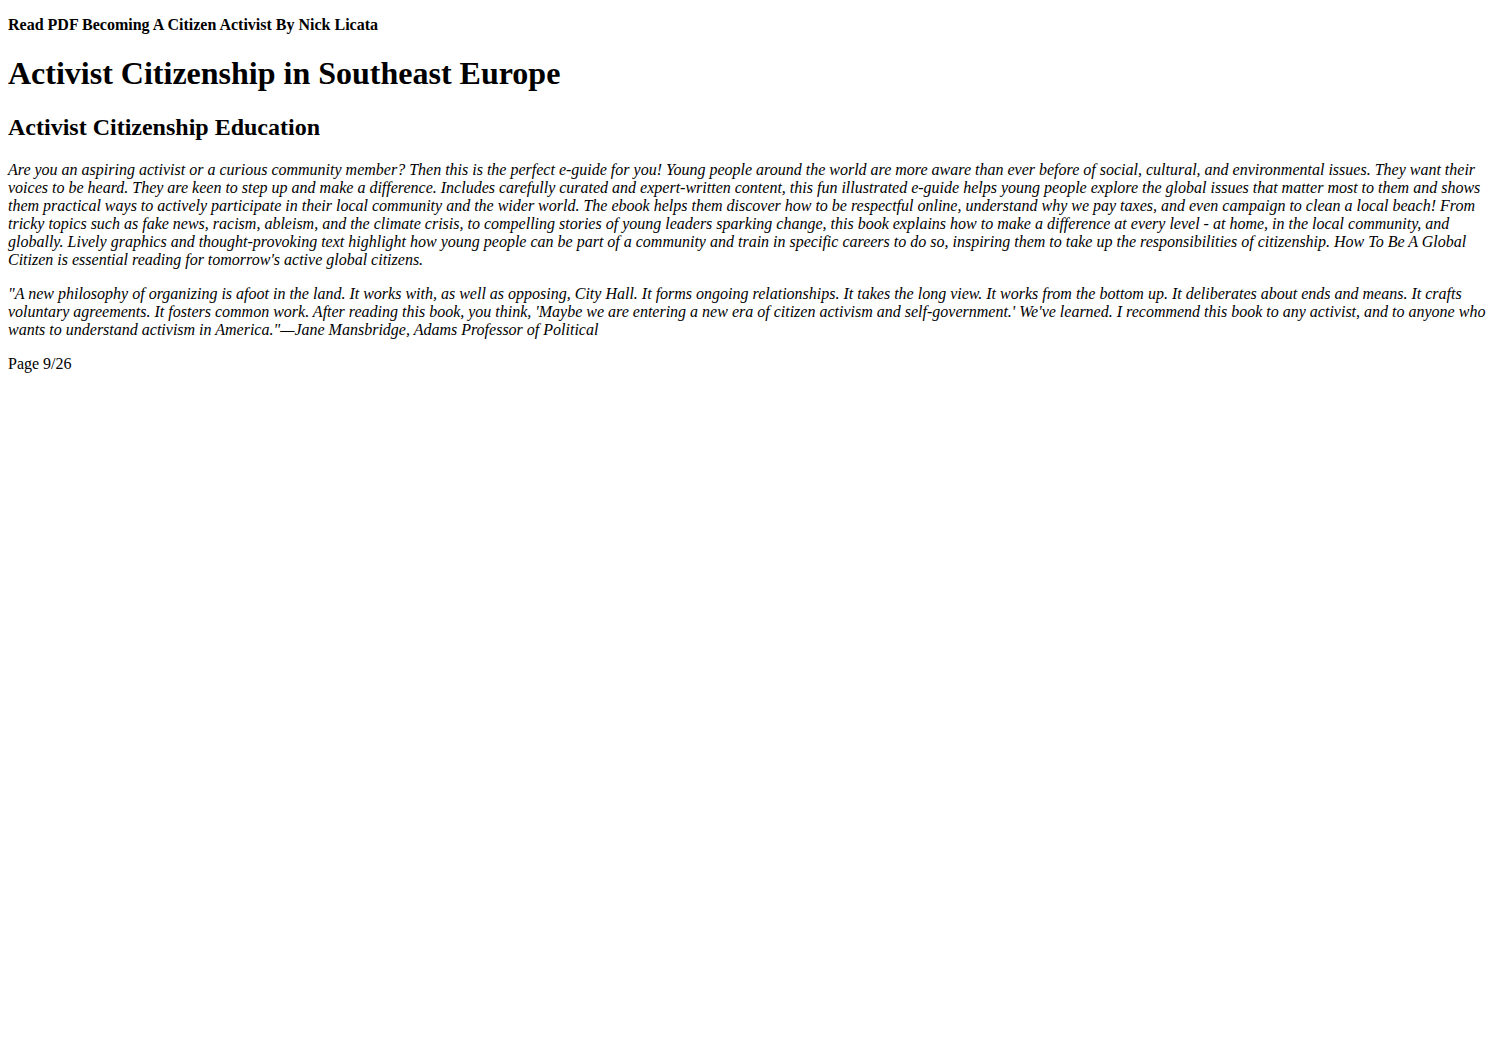Read PDF Becoming A Citizen Activist By Nick Licata
Activist Citizenship in Southeast Europe
Activist Citizenship Education
Are you an aspiring activist or a curious community member? Then this is the perfect e-guide for you! Young people around the world are more aware than ever before of social, cultural, and environmental issues. They want their voices to be heard. They are keen to step up and make a difference. Includes carefully curated and expert-written content, this fun illustrated e-guide helps young people explore the global issues that matter most to them and shows them practical ways to actively participate in their local community and the wider world. The ebook helps them discover how to be respectful online, understand why we pay taxes, and even campaign to clean a local beach! From tricky topics such as fake news, racism, ableism, and the climate crisis, to compelling stories of young leaders sparking change, this book explains how to make a difference at every level - at home, in the local community, and globally. Lively graphics and thought-provoking text highlight how young people can be part of a community and train in specific careers to do so, inspiring them to take up the responsibilities of citizenship. How To Be A Global Citizen is essential reading for tomorrow's active global citizens.
"A new philosophy of organizing is afoot in the land. It works with, as well as opposing, City Hall. It forms ongoing relationships. It takes the long view. It works from the bottom up. It deliberates about ends and means. It crafts voluntary agreements. It fosters common work. After reading this book, you think, 'Maybe we are entering a new era of citizen activism and self-government.' We've learned. I recommend this book to any activist, and to anyone who wants to understand activism in America."—Jane Mansbridge, Adams Professor of Political
Page 9/26